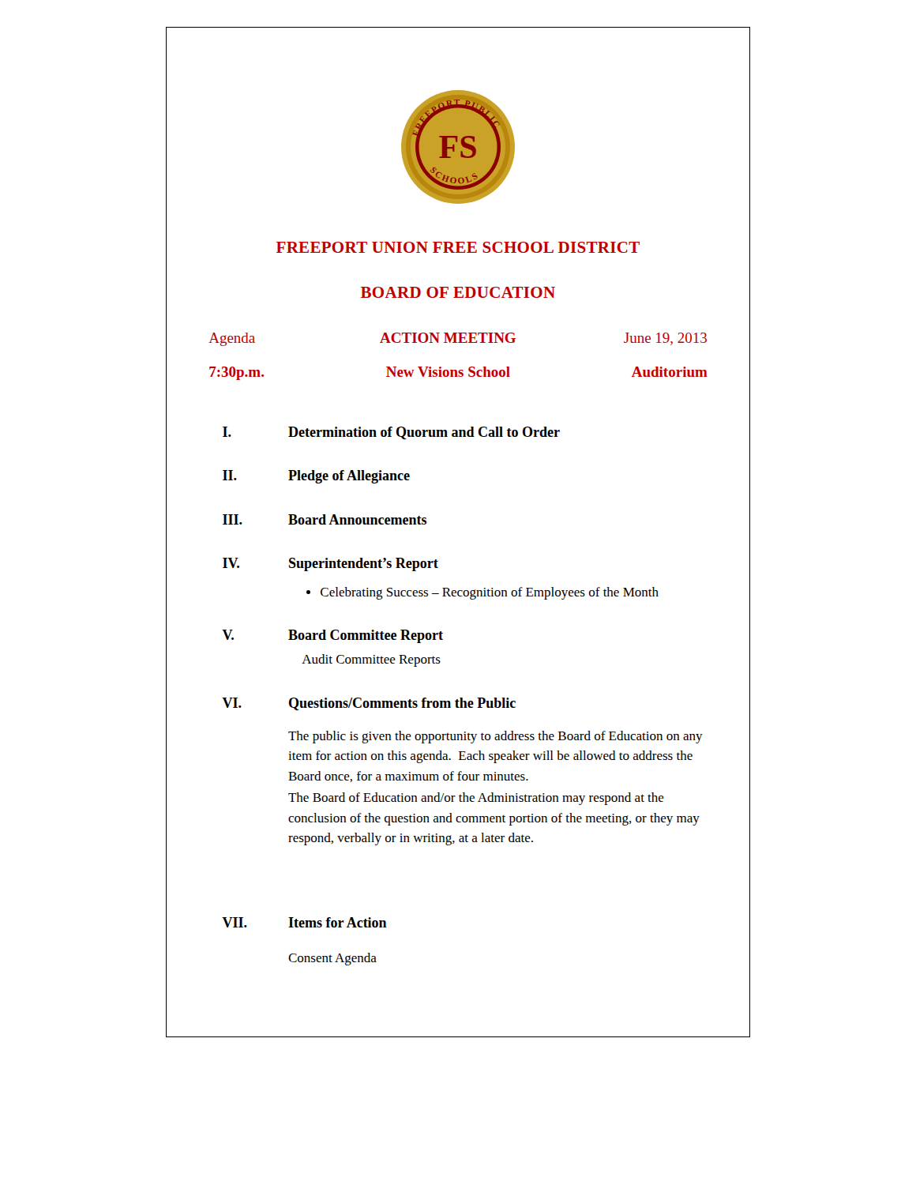FREEPORT PUBLIC SCHOOLS FS
FREEPORT UNION FREE SCHOOL DISTRICT
BOARD OF EDUCATION
| Agenda | ACTION MEETING | June 19, 2013 |
| 7:30p.m. | New Visions School | Auditorium |
I.
Determination of Quorum and Call to Order
II.
Pledge of Allegiance
III.
Board Announcements
IV.
Superintendent’s Report
Celebrating Success – Recognition of Employees of the Month
V.
Board Committee Report
Audit Committee Reports
VI.
Questions/Comments from the Public
The public is given the opportunity to address the Board of Education on any item for action on this agenda. Each speaker will be allowed to address the Board once, for a maximum of four minutes.
The Board of Education and/or the Administration may respond at the conclusion of the question and comment portion of the meeting, or they may respond, verbally or in writing, at a later date.
VII.
Items for Action
Consent Agenda